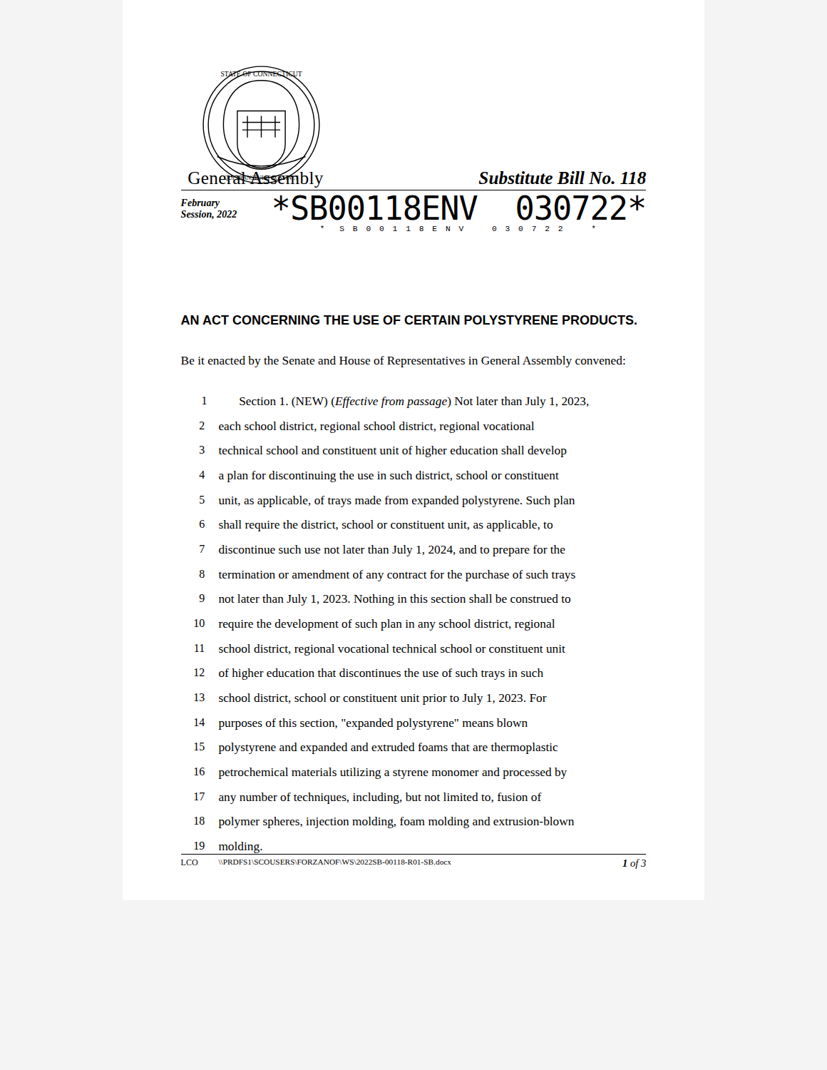General Assembly
Substitute Bill No. 118
February Session, 2022
*SB00118ENV 030722*
* S B 0 0 1 1 8 E N V 0 3 0 7 2 2 *
An Act Concerning the Use of Certain Polystyrene Products.
Be it enacted by the Senate and House of Representatives in General Assembly convened:
Section 1. (NEW) (Effective from passage) Not later than July 1, 2023,
each school district, regional school district, regional vocational
technical school and constituent unit of higher education shall develop
a plan for discontinuing the use in such district, school or constituent
unit, as applicable, of trays made from expanded polystyrene. Such plan
shall require the district, school or constituent unit, as applicable, to
discontinue such use not later than July 1, 2024, and to prepare for the
termination or amendment of any contract for the purchase of such trays
not later than July 1, 2023. Nothing in this section shall be construed to
require the development of such plan in any school district, regional
school district, regional vocational technical school or constituent unit
of higher education that discontinues the use of such trays in such
school district, school or constituent unit prior to July 1, 2023. For
purposes of this section, "expanded polystyrene" means blown
polystyrene and expanded and extruded foams that are thermoplastic
petrochemical materials utilizing a styrene monomer and processed by
any number of techniques, including, but not limited to, fusion of
polymer spheres, injection molding, foam molding and extrusion-blown
molding.
LCO
\\PRDFS1\SCOUSERS\FORZANOF\WS\2022SB-00118-R01-SB.docx
1 of 3